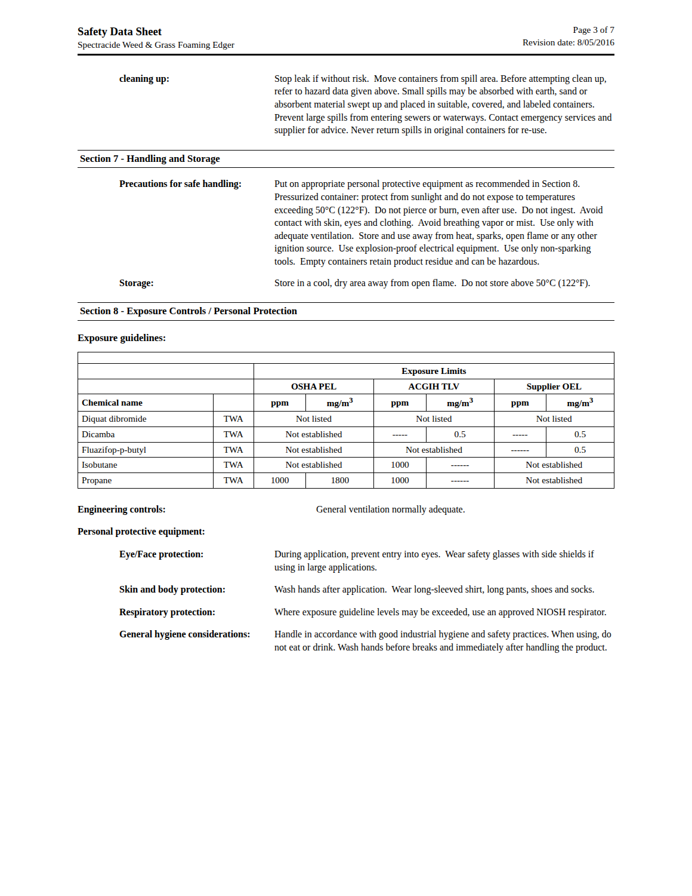Safety Data Sheet
Spectracide Weed & Grass Foaming Edger
Page 3 of 7
Revision date: 8/05/2016
cleaning up:
Stop leak if without risk. Move containers from spill area. Before attempting clean up, refer to hazard data given above. Small spills may be absorbed with earth, sand or absorbent material swept up and placed in suitable, covered, and labeled containers. Prevent large spills from entering sewers or waterways. Contact emergency services and supplier for advice. Never return spills in original containers for re-use.
Section 7 - Handling and Storage
Precautions for safe handling:
Put on appropriate personal protective equipment as recommended in Section 8. Pressurized container: protect from sunlight and do not expose to temperatures exceeding 50°C (122°F). Do not pierce or burn, even after use. Do not ingest. Avoid contact with skin, eyes and clothing. Avoid breathing vapor or mist. Use only with adequate ventilation. Store and use away from heat, sparks, open flame or any other ignition source. Use explosion-proof electrical equipment. Use only non-sparking tools. Empty containers retain product residue and can be hazardous.
Storage:
Store in a cool, dry area away from open flame. Do not store above 50°C (122°F).
Section 8 - Exposure Controls / Personal Protection
Exposure guidelines:
| | Exposure Limits |
| | OSHA PEL | ACGIH TLV | Supplier OEL |
| Chemical name | | ppm | mg/m 3 | ppm | mg/m 3 | ppm | mg/m 3 |
| Diquat dibromide | TWA | Not listed | Not listed | Not listed |
| Dicamba | TWA | Not established | ----- | 0.5 | ----- | 0.5 |
| Fluazifop-p-butyl | TWA | Not established | Not established | ------ | 0.5 |
| Isobutane | TWA | Not established | 1000 | ------ | Not established |
| Propane | TWA | 1000 | 1800 | 1000 | ------ | Not established |
Engineering controls:
General ventilation normally adequate.
Personal protective equipment:
Eye/Face protection:
During application, prevent entry into eyes. Wear safety glasses with side shields if using in large applications.
Skin and body protection:
Wash hands after application. Wear long-sleeved shirt, long pants, shoes and socks.
Respiratory protection:
Where exposure guideline levels may be exceeded, use an approved NIOSH respirator.
General hygiene considerations:
Handle in accordance with good industrial hygiene and safety practices. When using, do not eat or drink. Wash hands before breaks and immediately after handling the product.